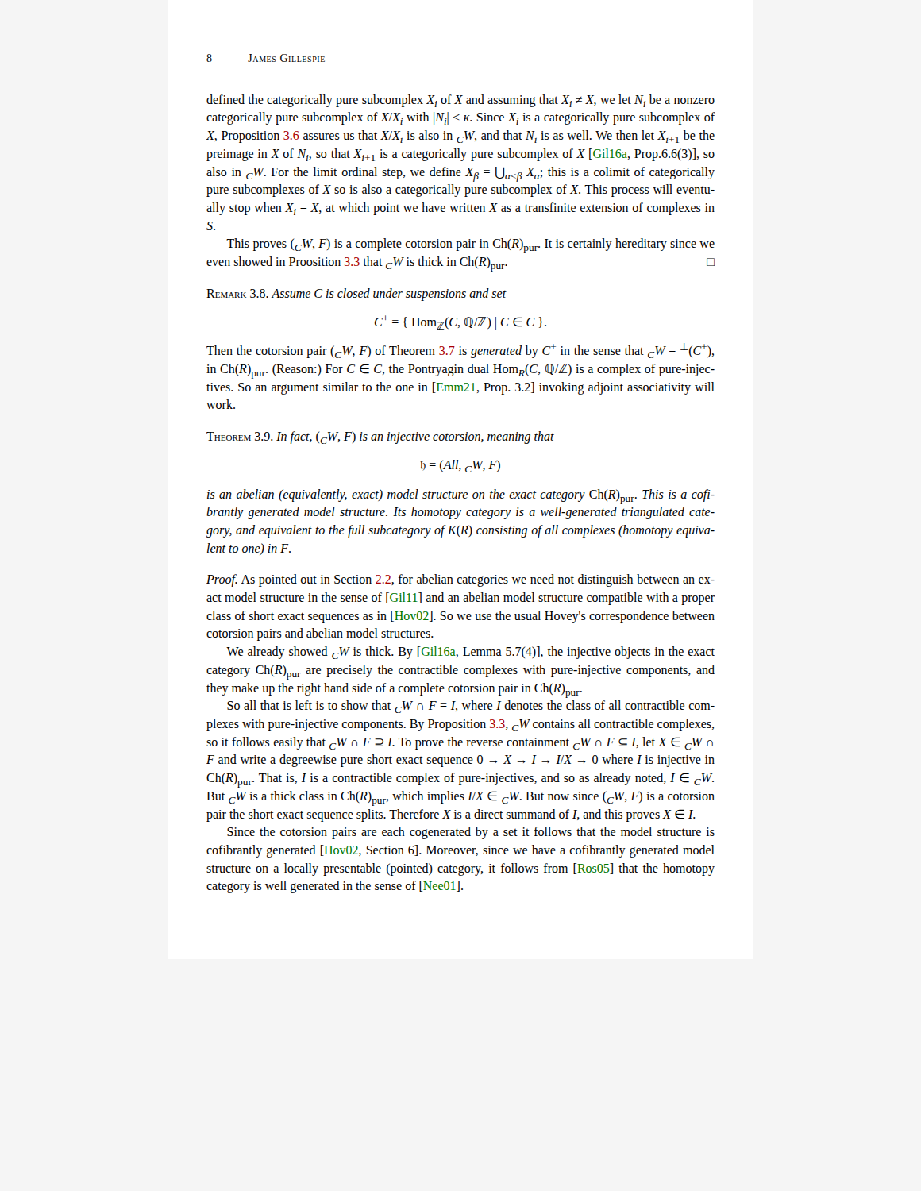8 James Gillespie
defined the categorically pure subcomplex Xi of X and assuming that Xi ≠ X, we let Ni be a nonzero categorically pure subcomplex of X/Xi with |Ni| ≤ κ. Since Xi is a categorically pure subcomplex of X, Proposition 3.6 assures us that X/Xi is also in CW, and that Ni is as well. We then let Xi+1 be the preimage in X of Ni, so that Xi+1 is a categorically pure subcomplex of X [Gil16a, Prop.6.6(3)], so also in CW. For the limit ordinal step, we define Xβ = ⋃α<β Xα; this is a colimit of categorically pure subcomplexes of X so is also a categorically pure subcomplex of X. This process will eventually stop when Xi = X, at which point we have written X as a transfinite extension of complexes in S.
This proves (CW, F) is a complete cotorsion pair in Ch(R)pur. It is certainly hereditary since we even showed in Proosition 3.3 that CW is thick in Ch(R)pur. □
Remark 3.8. Assume C is closed under suspensions and set
C+ = { Homℤ(C, ℚ/ℤ) | C ∈ C }.
Then the cotorsion pair (CW, F) of Theorem 3.7 is generated by C+ in the sense that CW = ⊥(C+), in Ch(R)pur. (Reason:) For C ∈ C, the Pontryagin dual HomR(C, ℚ/ℤ) is a complex of pure-injectives. So an argument similar to the one in [Emm21, Prop. 3.2] invoking adjoint associativity will work.
Theorem 3.9. In fact, (CW, F) is an injective cotorsion, meaning that
𝔥 = (All, CW, F)
is an abelian (equivalently, exact) model structure on the exact category Ch(R)pur. This is a cofibrantly generated model structure. Its homotopy category is a well-generated triangulated category, and equivalent to the full subcategory of K(R) consisting of all complexes (homotopy equivalent to one) in F.
Proof. As pointed out in Section 2.2, for abelian categories we need not distinguish between an exact model structure in the sense of [Gil11] and an abelian model structure compatible with a proper class of short exact sequences as in [Hov02]. So we use the usual Hovey's correspondence between cotorsion pairs and abelian model structures.
We already showed CW is thick. By [Gil16a, Lemma 5.7(4)], the injective objects in the exact category Ch(R)pur are precisely the contractible complexes with pure-injective components, and they make up the right hand side of a complete cotorsion pair in Ch(R)pur.
So all that is left is to show that CW ∩ F = I, where I denotes the class of all contractible complexes with pure-injective components. By Proposition 3.3, CW contains all contractible complexes, so it follows easily that CW ∩ F ⊇ I. To prove the reverse containment CW ∩ F ⊆ I, let X ∈ CW ∩ F and write a degreewise pure short exact sequence 0 → X → I → I/X → 0 where I is injective in Ch(R)pur. That is, I is a contractible complex of pure-injectives, and so as already noted, I ∈ CW. But CW is a thick class in Ch(R)pur, which implies I/X ∈ CW. But now since (CW, F) is a cotorsion pair the short exact sequence splits. Therefore X is a direct summand of I, and this proves X ∈ I.
Since the cotorsion pairs are each cogenerated by a set it follows that the model structure is cofibrantly generated [Hov02, Section 6]. Moreover, since we have a cofibrantly generated model structure on a locally presentable (pointed) category, it follows from [Ros05] that the homotopy category is well generated in the sense of [Nee01].